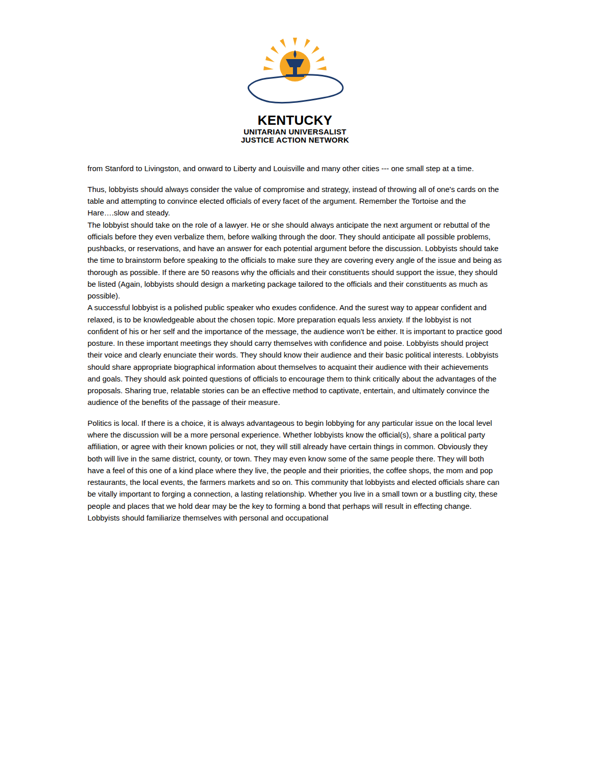KENTUCKY
UNITARIAN UNIVERSALIST
JUSTICE ACTION NETWORK
from Stanford to Livingston, and onward to Liberty and Louisville and many other cities --- one small step at a time.
Thus, lobbyists should always consider the value of compromise and strategy, instead of throwing all of one's cards on the table and attempting to convince elected officials of every facet of the argument. Remember the Tortoise and the Hare….slow and steady.
The lobbyist should take on the role of a lawyer. He or she should always anticipate the next argument or rebuttal of the officials before they even verbalize them, before walking through the door. They should anticipate all possible problems, pushbacks, or reservations, and have an answer for each potential argument before the discussion. Lobbyists should take the time to brainstorm before speaking to the officials to make sure they are covering every angle of the issue and being as thorough as possible. If there are 50 reasons why the officials and their constituents should support the issue, they should be listed (Again, lobbyists should design a marketing package tailored to the officials and their constituents as much as possible).
A successful lobbyist is a polished public speaker who exudes confidence. And the surest way to appear confident and relaxed, is to be knowledgeable about the chosen topic. More preparation equals less anxiety. If the lobbyist is not confident of his or her self and the importance of the message, the audience won't be either. It is important to practice good posture. In these important meetings they should carry themselves with confidence and poise. Lobbyists should project their voice and clearly enunciate their words. They should know their audience and their basic political interests. Lobbyists should share appropriate biographical information about themselves to acquaint their audience with their achievements and goals. They should ask pointed questions of officials to encourage them to think critically about the advantages of the proposals. Sharing true, relatable stories can be an effective method to captivate, entertain, and ultimately convince the audience of the benefits of the passage of their measure.
Politics is local. If there is a choice, it is always advantageous to begin lobbying for any particular issue on the local level where the discussion will be a more personal experience. Whether lobbyists know the official(s), share a political party affiliation, or agree with their known policies or not, they will still already have certain things in common. Obviously they both will live in the same district, county, or town. They may even know some of the same people there. They will both have a feel of this one of a kind place where they live, the people and their priorities, the coffee shops, the mom and pop restaurants, the local events, the farmers markets and so on. This community that lobbyists and elected officials share can be vitally important to forging a connection, a lasting relationship. Whether you live in a small town or a bustling city, these people and places that we hold dear may be the key to forming a bond that perhaps will result in effecting change. Lobbyists should familiarize themselves with personal and occupational